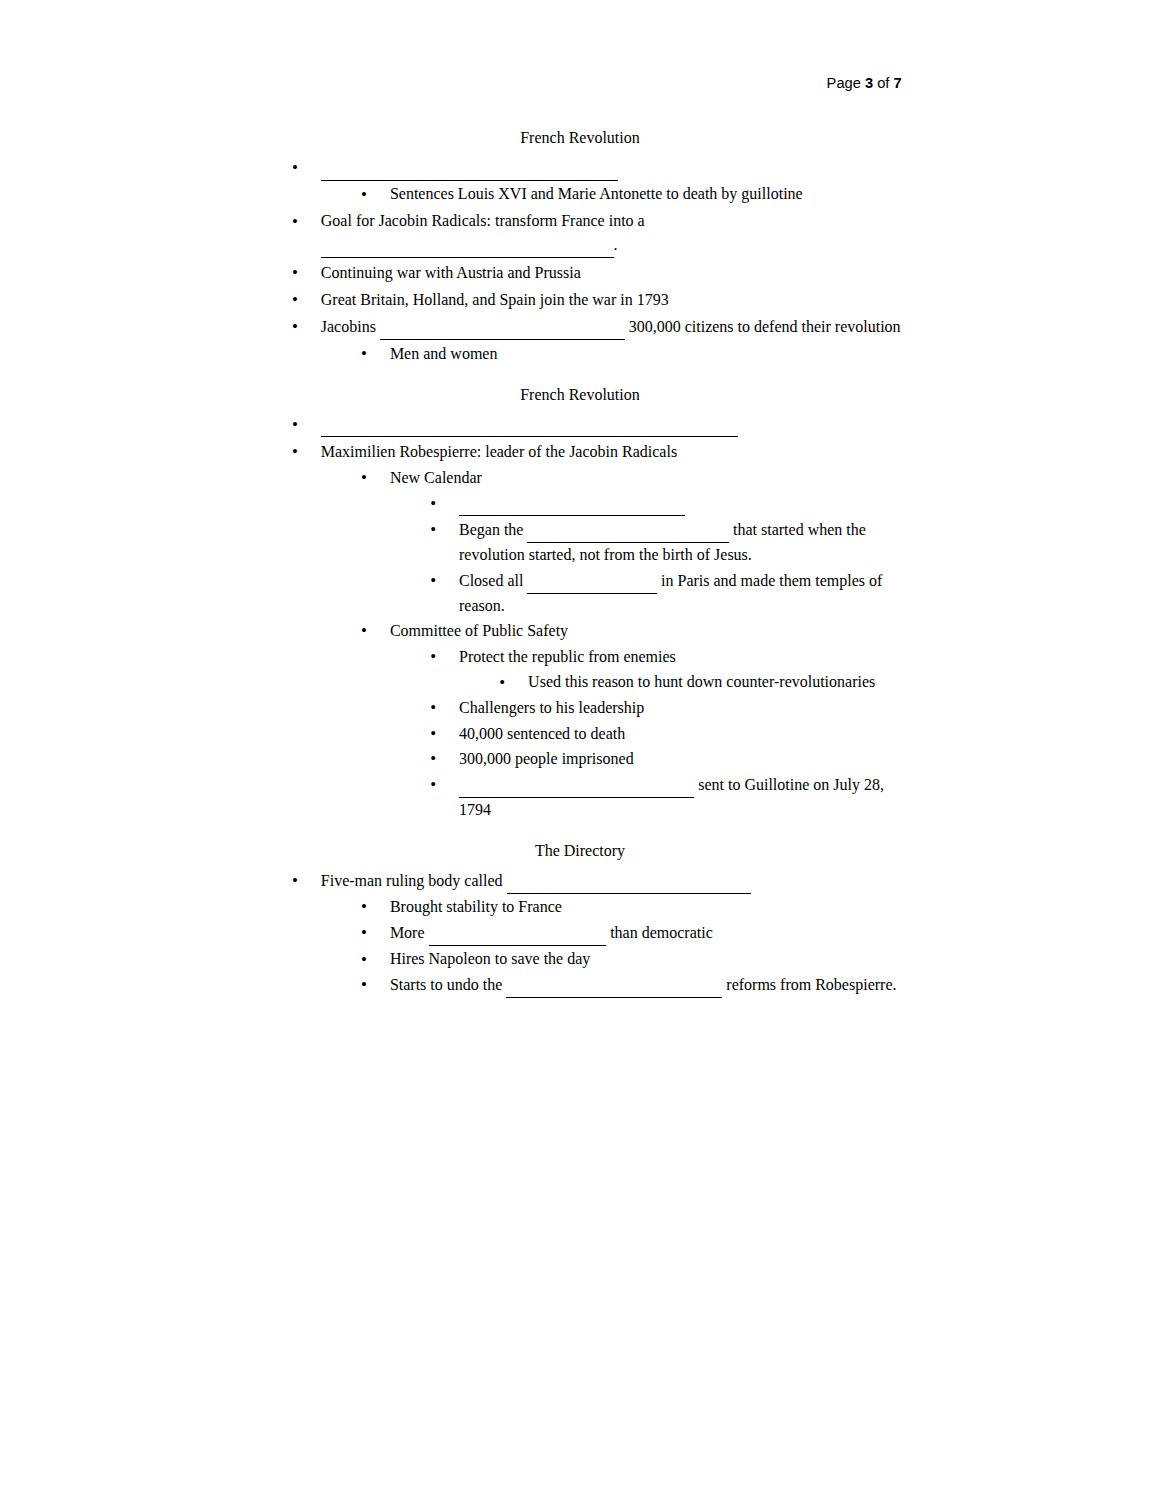Page 3 of 7
French Revolution
Sentences Louis XVI and Marie Antonette to death by guillotine
Goal for Jacobin Radicals: transform France into a .
Continuing war with Austria and Prussia
Great Britain, Holland, and Spain join the war in 1793
Jacobins 300,000 citizens to defend their revolution
Men and women
French Revolution
Maximilien Robespierre: leader of the Jacobin Radicals
New Calendar
Began the that started when the revolution started, not from the birth of Jesus.
Closed all in Paris and made them temples of reason.
Committee of Public Safety
Protect the republic from enemies
Used this reason to hunt down counter-revolutionaries
Challengers to his leadership
40,000 sentenced to death
300,000 people imprisoned
sent to Guillotine on July 28, 1794
The Directory
Five-man ruling body called
Brought stability to France
More than democratic
Hires Napoleon to save the day
Starts to undo the reforms from Robespierre.